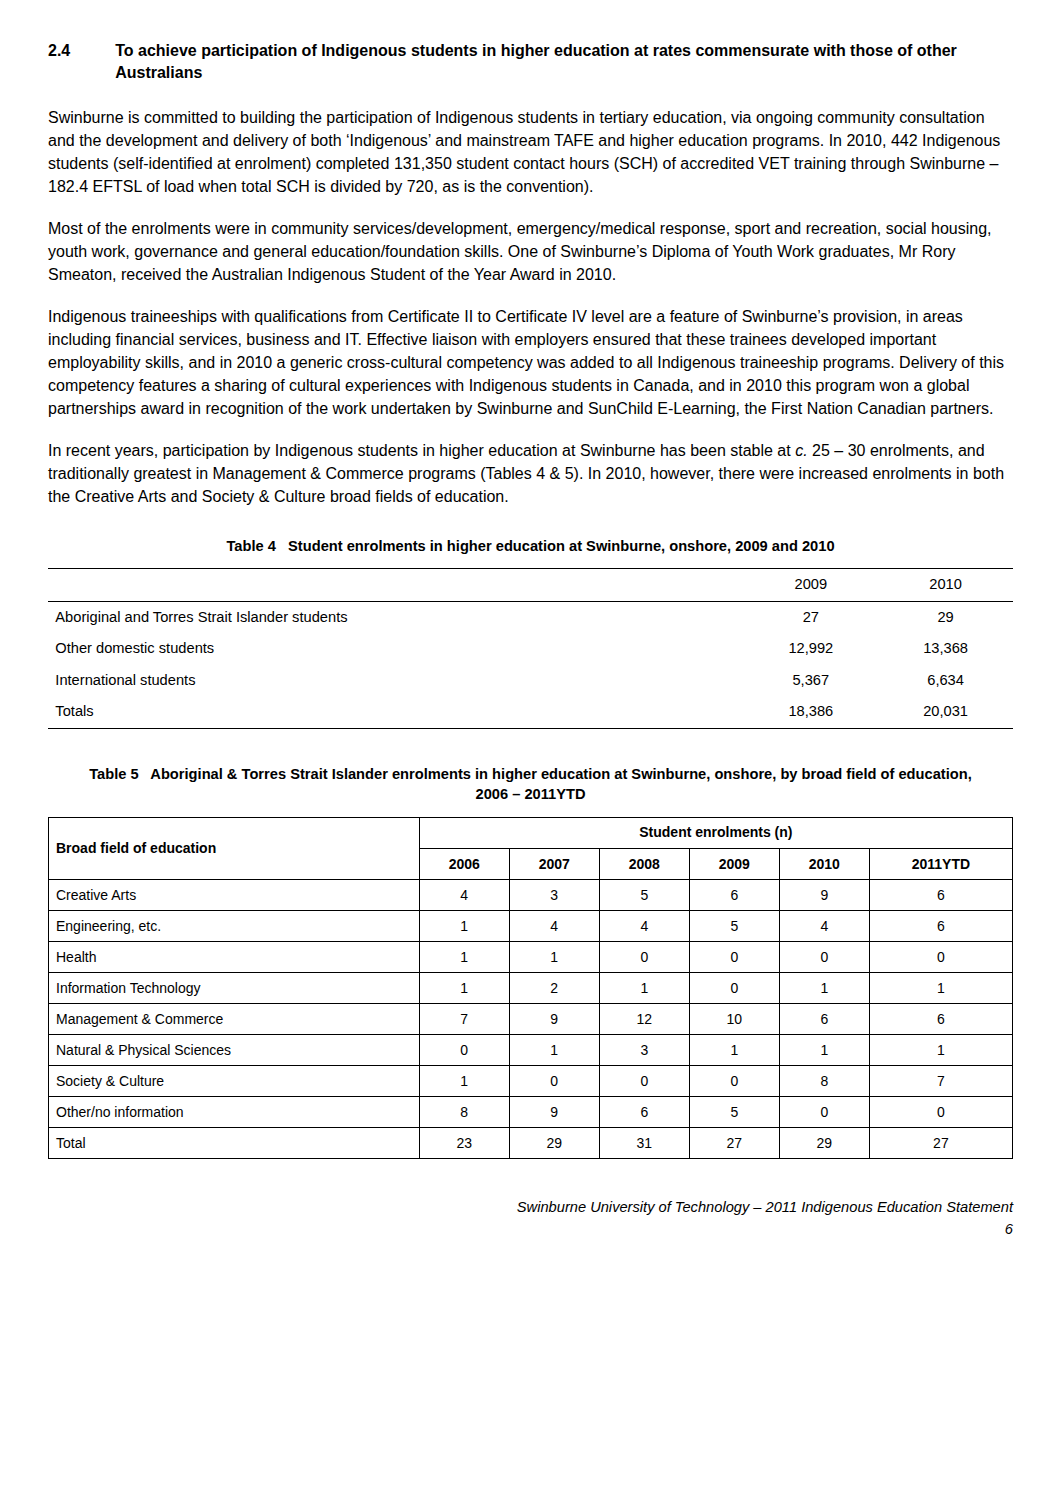2.4 To achieve participation of Indigenous students in higher education at rates commensurate with those of other Australians
Swinburne is committed to building the participation of Indigenous students in tertiary education, via ongoing community consultation and the development and delivery of both ‘Indigenous’ and mainstream TAFE and higher education programs. In 2010, 442 Indigenous students (self-identified at enrolment) completed 131,350 student contact hours (SCH) of accredited VET training through Swinburne – 182.4 EFTSL of load when total SCH is divided by 720, as is the convention).
Most of the enrolments were in community services/development, emergency/medical response, sport and recreation, social housing, youth work, governance and general education/foundation skills. One of Swinburne’s Diploma of Youth Work graduates, Mr Rory Smeaton, received the Australian Indigenous Student of the Year Award in 2010.
Indigenous traineeships with qualifications from Certificate II to Certificate IV level are a feature of Swinburne’s provision, in areas including financial services, business and IT. Effective liaison with employers ensured that these trainees developed important employability skills, and in 2010 a generic cross-cultural competency was added to all Indigenous traineeship programs. Delivery of this competency features a sharing of cultural experiences with Indigenous students in Canada, and in 2010 this program won a global partnerships award in recognition of the work undertaken by Swinburne and SunChild E-Learning, the First Nation Canadian partners.
In recent years, participation by Indigenous students in higher education at Swinburne has been stable at c. 25 – 30 enrolments, and traditionally greatest in Management & Commerce programs (Tables 4 & 5). In 2010, however, there were increased enrolments in both the Creative Arts and Society & Culture broad fields of education.
Table 4 Student enrolments in higher education at Swinburne, onshore, 2009 and 2010
| | 2009 | 2010 |
| --- | --- | --- |
| Aboriginal and Torres Strait Islander students | 27 | 29 |
| Other domestic students | 12,992 | 13,368 |
| International students | 5,367 | 6,634 |
| Totals | 18,386 | 20,031 |
Table 5 Aboriginal & Torres Strait Islander enrolments in higher education at Swinburne, onshore, by broad field of education, 2006 – 2011YTD
| Broad field of education | Student enrolments (n) |
| --- | --- |
| 2006 | 2007 | 2008 | 2009 | 2010 | 2011YTD |
| Creative Arts | 4 | 3 | 5 | 6 | 9 | 6 |
| Engineering, etc. | 1 | 4 | 4 | 5 | 4 | 6 |
| Health | 1 | 1 | 0 | 0 | 0 | 0 |
| Information Technology | 1 | 2 | 1 | 0 | 1 | 1 |
| Management & Commerce | 7 | 9 | 12 | 10 | 6 | 6 |
| Natural & Physical Sciences | 0 | 1 | 3 | 1 | 1 | 1 |
| Society & Culture | 1 | 0 | 0 | 0 | 8 | 7 |
| Other/no information | 8 | 9 | 6 | 5 | 0 | 0 |
| Total | 23 | 29 | 31 | 27 | 29 | 27 |
Swinburne University of Technology – 2011 Indigenous Education Statement 6